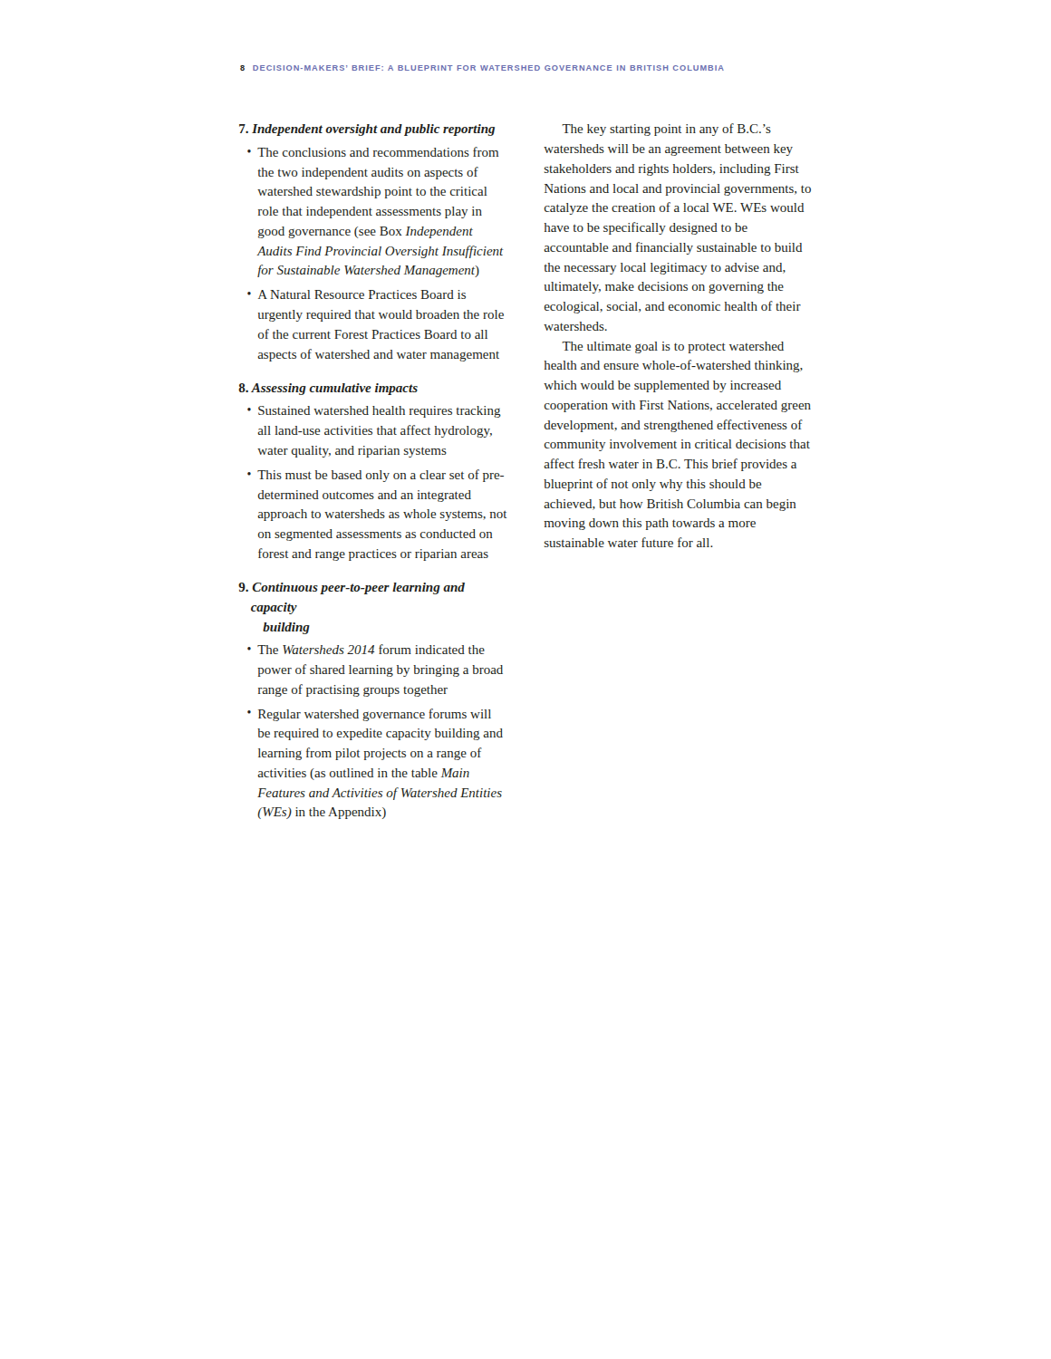8 Decision-Makers’ Brief: A Blueprint for Watershed Governance in British Columbia
7. Independent oversight and public reporting
The conclusions and recommendations from the two independent audits on aspects of watershed stewardship point to the critical role that independent assessments play in good governance (see Box Independent Audits Find Provincial Oversight Insufficient for Sustainable Watershed Management)
A Natural Resource Practices Board is urgently required that would broaden the role of the current Forest Practices Board to all aspects of watershed and water management
8. Assessing cumulative impacts
Sustained watershed health requires tracking all land-use activities that affect hydrology, water quality, and riparian systems
This must be based only on a clear set of pre-determined outcomes and an integrated approach to watersheds as whole systems, not on segmented assessments as conducted on forest and range practices or riparian areas
9. Continuous peer-to-peer learning and capacity
building
The Watersheds 2014 forum indicated the power of shared learning by bringing a broad range of practising groups together
Regular watershed governance forums will be required to expedite capacity building and learning from pilot projects on a range of activities (as outlined in the table Main Features and Activities of Watershed Entities (WEs) in the Appendix)
The key starting point in any of B.C.’s watersheds will be an agreement between key stakeholders and rights holders, including First Nations and local and provincial governments, to catalyze the creation of a local WE. WEs would have to be specifically designed to be accountable and financially sustainable to build the necessary local legitimacy to advise and, ultimately, make decisions on governing the ecological, social, and economic health of their watersheds.
The ultimate goal is to protect watershed health and ensure whole-of-watershed thinking, which would be supplemented by increased cooperation with First Nations, accelerated green development, and strengthened effectiveness of community involvement in critical decisions that affect fresh water in B.C. This brief provides a blueprint of not only why this should be achieved, but how British Columbia can begin moving down this path towards a more sustainable water future for all.